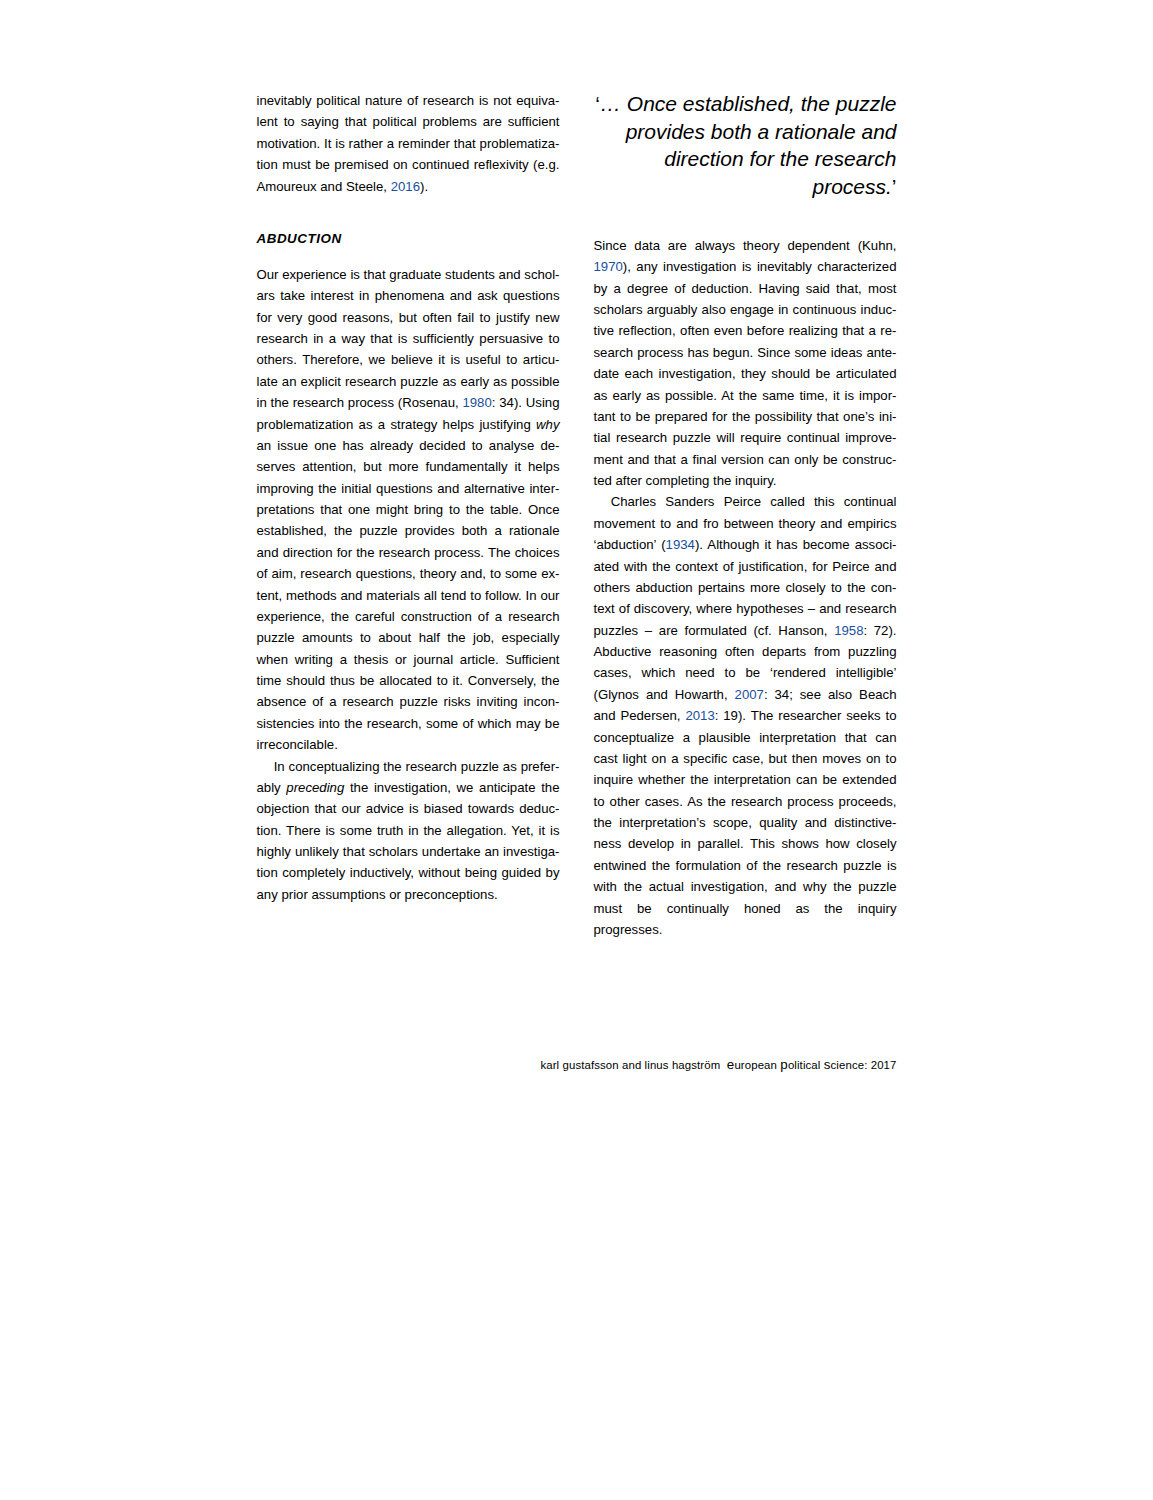inevitably political nature of research is not equivalent to saying that political problems are sufficient motivation. It is rather a reminder that problematization must be premised on continued reflexivity (e.g. Amoureux and Steele, 2016).
ABDUCTION
Our experience is that graduate students and scholars take interest in phenomena and ask questions for very good reasons, but often fail to justify new research in a way that is sufficiently persuasive to others. Therefore, we believe it is useful to articulate an explicit research puzzle as early as possible in the research process (Rosenau, 1980: 34). Using problematization as a strategy helps justifying why an issue one has already decided to analyse deserves attention, but more fundamentally it helps improving the initial questions and alternative interpretations that one might bring to the table. Once established, the puzzle provides both a rationale and direction for the research process. The choices of aim, research questions, theory and, to some extent, methods and materials all tend to follow. In our experience, the careful construction of a research puzzle amounts to about half the job, especially when writing a thesis or journal article. Sufficient time should thus be allocated to it. Conversely, the absence of a research puzzle risks inviting inconsistencies into the research, some of which may be irreconcilable.
In conceptualizing the research puzzle as preferably preceding the investigation, we anticipate the objection that our advice is biased towards deduction. There is some truth in the allegation. Yet, it is highly unlikely that scholars undertake an investigation completely inductively, without being guided by any prior assumptions or preconceptions.
‘… Once established, the puzzle provides both a rationale and direction for the research process.’
Since data are always theory dependent (Kuhn, 1970), any investigation is inevitably characterized by a degree of deduction. Having said that, most scholars arguably also engage in continuous inductive reflection, often even before realizing that a research process has begun. Since some ideas antedate each investigation, they should be articulated as early as possible. At the same time, it is important to be prepared for the possibility that one’s initial research puzzle will require continual improvement and that a final version can only be constructed after completing the inquiry.
Charles Sanders Peirce called this continual movement to and fro between theory and empirics ‘abduction’ (1934). Although it has become associated with the context of justification, for Peirce and others abduction pertains more closely to the context of discovery, where hypotheses – and research puzzles – are formulated (cf. Hanson, 1958: 72). Abductive reasoning often departs from puzzling cases, which need to be ‘rendered intelligible’ (Glynos and Howarth, 2007: 34; see also Beach and Pedersen, 2013: 19). The researcher seeks to conceptualize a plausible interpretation that can cast light on a specific case, but then moves on to inquire whether the interpretation can be extended to other cases. As the research process proceeds, the interpretation’s scope, quality and distinctiveness develop in parallel. This shows how closely entwined the formulation of the research puzzle is with the actual investigation, and why the puzzle must be continually honed as the inquiry progresses.
karl gustafsson and linus hagström european political science: 2017